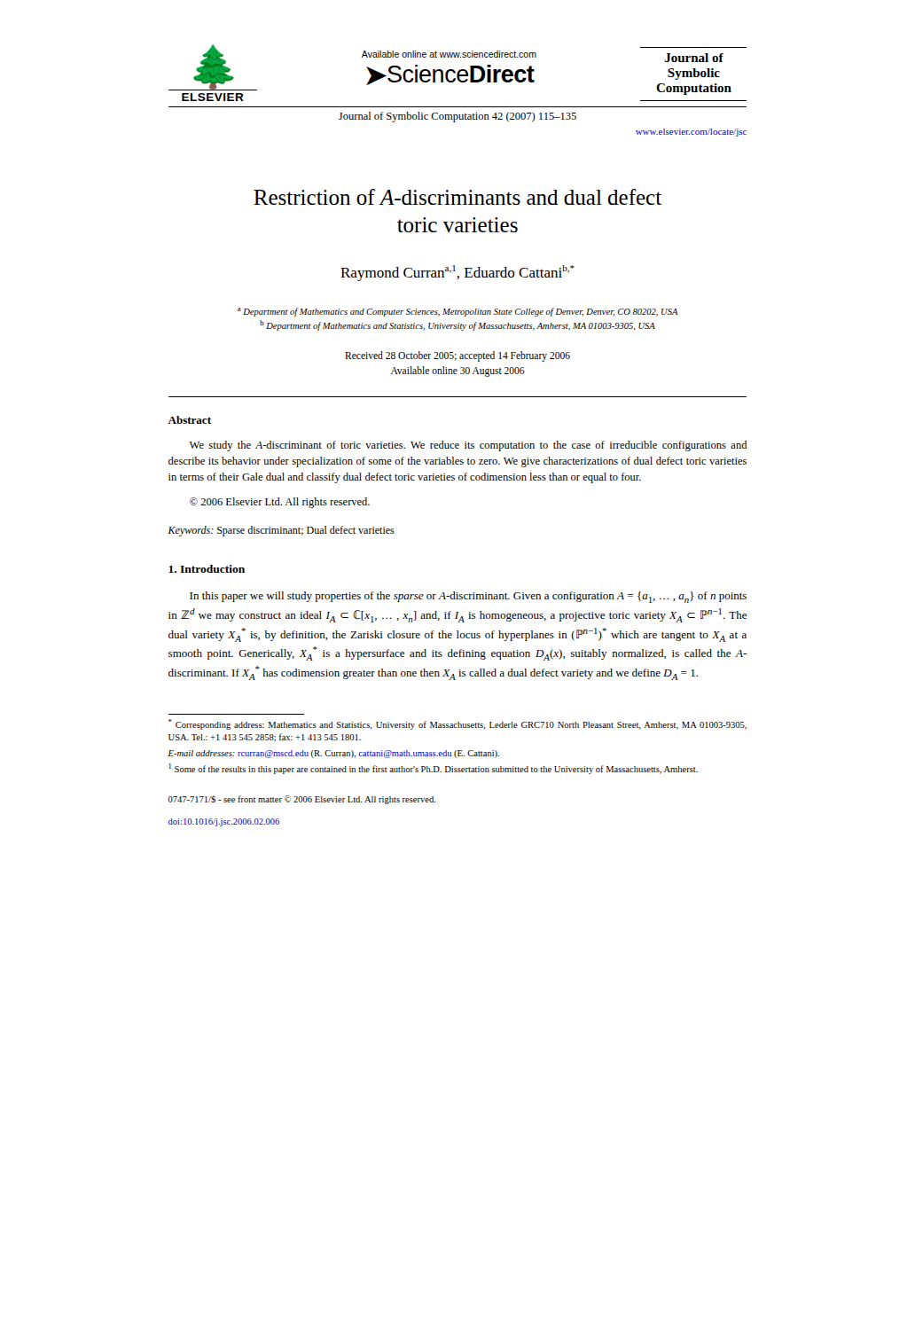🌲 ELSEVIER
Available online at www.sciencedirect.com
➤Science Direct
Journal of
Symbolic
Computation
Journal of Symbolic Computation 42 (2007) 115–135
www.elsevier.com/locate/jsc
Restriction of A-discriminants and dual defect
toric varieties
Raymond Currana,1, Eduardo Cattanib,*
a Department of Mathematics and Computer Sciences, Metropolitan State College of Denver, Denver, CO 80202, USA
b Department of Mathematics and Statistics, University of Massachusetts, Amherst, MA 01003-9305, USA
Received 28 October 2005; accepted 14 February 2006
Available online 30 August 2006
Abstract
We study the A-discriminant of toric varieties. We reduce its computation to the case of irreducible configurations and describe its behavior under specialization of some of the variables to zero. We give characterizations of dual defect toric varieties in terms of their Gale dual and classify dual defect toric varieties of codimension less than or equal to four.
© 2006 Elsevier Ltd. All rights reserved.
Keywords: Sparse discriminant; Dual defect varieties
1. Introduction
In this paper we will study properties of the sparse or A-discriminant. Given a configuration A = {a1, … , an} of n points in ℤd we may construct an ideal IA ⊂ ℂ[x1, … , xn] and, if IA is homogeneous, a projective toric variety XA ⊂ ℙn−1. The dual variety XA* is, by definition, the Zariski closure of the locus of hyperplanes in (ℙn−1)* which are tangent to XA at a smooth point. Generically, XA* is a hypersurface and its defining equation DA(x), suitably normalized, is called the A-discriminant. If XA* has codimension greater than one then XA is called a dual defect variety and we define DA = 1.
* Corresponding address: Mathematics and Statistics, University of Massachusetts, Lederle GRC710 North Pleasant Street, Amherst, MA 01003-9305, USA. Tel.: +1 413 545 2858; fax: +1 413 545 1801.
E-mail addresses: rcurran@mscd.edu (R. Curran), cattani@math.umass.edu (E. Cattani).
1 Some of the results in this paper are contained in the first author's Ph.D. Dissertation submitted to the University of Massachusetts, Amherst.
0747-7171/$ - see front matter © 2006 Elsevier Ltd. All rights reserved.
doi:10.1016/j.jsc.2006.02.006